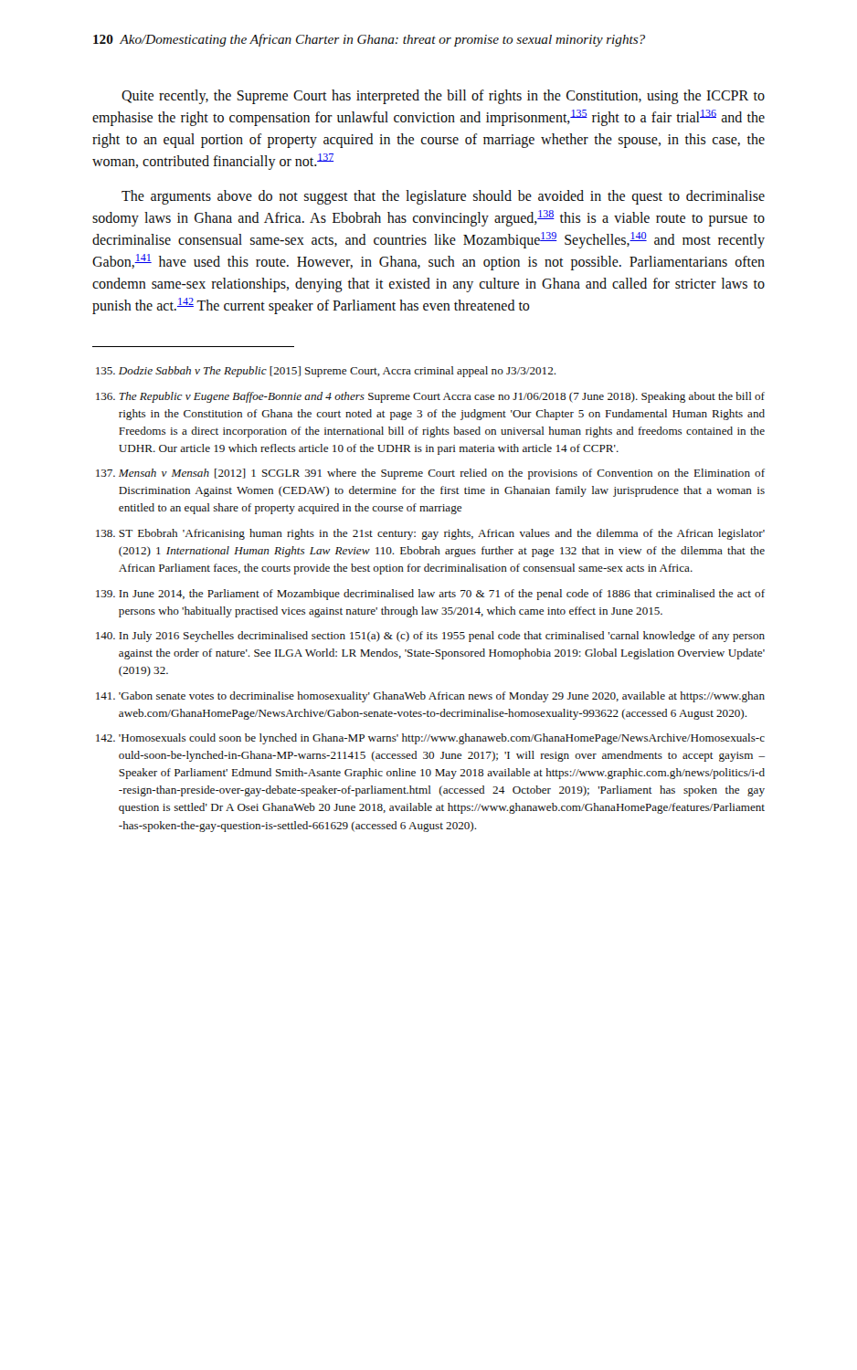120 Ako/Domesticating the African Charter in Ghana: threat or promise to sexual minority rights?
Quite recently, the Supreme Court has interpreted the bill of rights in the Constitution, using the ICCPR to emphasise the right to compensation for unlawful conviction and imprisonment,135 right to a fair trial136 and the right to an equal portion of property acquired in the course of marriage whether the spouse, in this case, the woman, contributed financially or not.137
The arguments above do not suggest that the legislature should be avoided in the quest to decriminalise sodomy laws in Ghana and Africa. As Ebobrah has convincingly argued,138 this is a viable route to pursue to decriminalise consensual same-sex acts, and countries like Mozambique139 Seychelles,140 and most recently Gabon,141 have used this route. However, in Ghana, such an option is not possible. Parliamentarians often condemn same-sex relationships, denying that it existed in any culture in Ghana and called for stricter laws to punish the act.142 The current speaker of Parliament has even threatened to
Dodzie Sabbah v The Republic [2015] Supreme Court, Accra criminal appeal no J3/3/2012.
The Republic v Eugene Baffoe-Bonnie and 4 others Supreme Court Accra case no J1/06/2018 (7 June 2018). Speaking about the bill of rights in the Constitution of Ghana the court noted at page 3 of the judgment 'Our Chapter 5 on Fundamental Human Rights and Freedoms is a direct incorporation of the international bill of rights based on universal human rights and freedoms contained in the UDHR. Our article 19 which reflects article 10 of the UDHR is in pari materia with article 14 of CCPR'.
Mensah v Mensah [2012] 1 SCGLR 391 where the Supreme Court relied on the provisions of Convention on the Elimination of Discrimination Against Women (CEDAW) to determine for the first time in Ghanaian family law jurisprudence that a woman is entitled to an equal share of property acquired in the course of marriage
ST Ebobrah 'Africanising human rights in the 21st century: gay rights, African values and the dilemma of the African legislator' (2012) 1 International Human Rights Law Review 110. Ebobrah argues further at page 132 that in view of the dilemma that the African Parliament faces, the courts provide the best option for decriminalisation of consensual same-sex acts in Africa.
In June 2014, the Parliament of Mozambique decriminalised law arts 70 & 71 of the penal code of 1886 that criminalised the act of persons who 'habitually practised vices against nature' through law 35/2014, which came into effect in June 2015.
In July 2016 Seychelles decriminalised section 151(a) & (c) of its 1955 penal code that criminalised 'carnal knowledge of any person against the order of nature'. See ILGA World: LR Mendos, 'State-Sponsored Homophobia 2019: Global Legislation Overview Update' (2019) 32.
'Gabon senate votes to decriminalise homosexuality' GhanaWeb African news of Monday 29 June 2020, available at https://www.ghanaweb.com/GhanaHomePage/NewsArchive/Gabon-senate-votes-to-decriminalise-homosexuality-993622 (accessed 6 August 2020).
'Homosexuals could soon be lynched in Ghana-MP warns' http://www.ghanaweb.com/GhanaHomePage/NewsArchive/Homosexuals-could-soon-be-lynched-in-Ghana-MP-warns-211415 (accessed 30 June 2017); 'I will resign over amendments to accept gayism – Speaker of Parliament' Edmund Smith-Asante Graphic online 10 May 2018 available at https://www.graphic.com.gh/news/politics/i-d-resign-than-preside-over-gay-debate-speaker-of-parliament.html (accessed 24 October 2019); 'Parliament has spoken the gay question is settled' Dr A Osei GhanaWeb 20 June 2018, available at https://www.ghanaweb.com/GhanaHomePage/features/Parliament-has-spoken-the-gay-question-is-settled-661629 (accessed 6 August 2020).